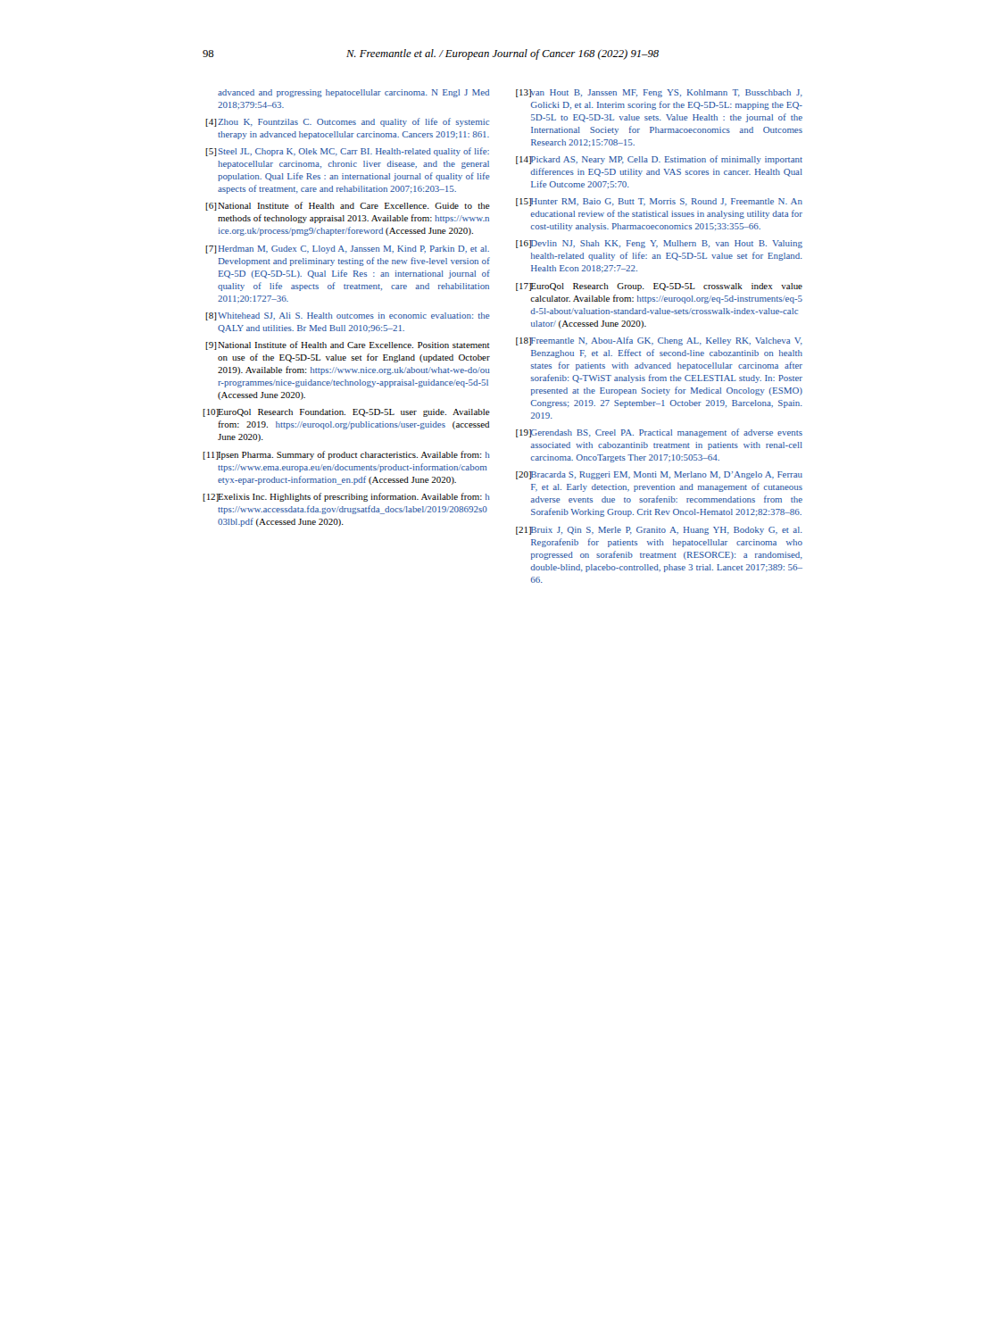98
N. Freemantle et al. / European Journal of Cancer 168 (2022) 91–98
advanced and progressing hepatocellular carcinoma. N Engl J Med 2018;379:54–63.
[4] Zhou K, Fountzilas C. Outcomes and quality of life of systemic therapy in advanced hepatocellular carcinoma. Cancers 2019;11: 861.
[5] Steel JL, Chopra K, Olek MC, Carr BI. Health-related quality of life: hepatocellular carcinoma, chronic liver disease, and the general population. Qual Life Res : an international journal of quality of life aspects of treatment, care and rehabilitation 2007;16:203–15.
[6] National Institute of Health and Care Excellence. Guide to the methods of technology appraisal 2013. Available from: https://www.nice.org.uk/process/pmg9/chapter/foreword (Accessed June 2020).
[7] Herdman M, Gudex C, Lloyd A, Janssen M, Kind P, Parkin D, et al. Development and preliminary testing of the new five-level version of EQ-5D (EQ-5D-5L). Qual Life Res : an international journal of quality of life aspects of treatment, care and rehabilitation 2011;20:1727–36.
[8] Whitehead SJ, Ali S. Health outcomes in economic evaluation: the QALY and utilities. Br Med Bull 2010;96:5–21.
[9] National Institute of Health and Care Excellence. Position statement on use of the EQ-5D-5L value set for England (updated October 2019). Available from: https://www.nice.org.uk/about/what-we-do/our-programmes/nice-guidance/technology-appraisal-guidance/eq-5d-5l (Accessed June 2020).
[10] EuroQol Research Foundation. EQ-5D-5L user guide. Available from: 2019. https://euroqol.org/publications/user-guides (accessed June 2020).
[11] Ipsen Pharma. Summary of product characteristics. Available from: https://www.ema.europa.eu/en/documents/product-information/cabometyx-epar-product-information_en.pdf (Accessed June 2020).
[12] Exelixis Inc. Highlights of prescribing information. Available from: https://www.accessdata.fda.gov/drugsatfda_docs/label/2019/208692s003lbl.pdf (Accessed June 2020).
[13] van Hout B, Janssen MF, Feng YS, Kohlmann T, Busschbach J, Golicki D, et al. Interim scoring for the EQ-5D-5L: mapping the EQ-5D-5L to EQ-5D-3L value sets. Value Health : the journal of the International Society for Pharmacoeconomics and Outcomes Research 2012;15:708–15.
[14] Pickard AS, Neary MP, Cella D. Estimation of minimally important differences in EQ-5D utility and VAS scores in cancer. Health Qual Life Outcome 2007;5:70.
[15] Hunter RM, Baio G, Butt T, Morris S, Round J, Freemantle N. An educational review of the statistical issues in analysing utility data for cost-utility analysis. Pharmacoeconomics 2015;33:355–66.
[16] Devlin NJ, Shah KK, Feng Y, Mulhern B, van Hout B. Valuing health-related quality of life: an EQ-5D-5L value set for England. Health Econ 2018;27:7–22.
[17] EuroQol Research Group. EQ-5D-5L crosswalk index value calculator. Available from: https://euroqol.org/eq-5d-instruments/eq-5d-5l-about/valuation-standard-value-sets/crosswalk-index-value-calculator/ (Accessed June 2020).
[18] Freemantle N, Abou-Alfa GK, Cheng AL, Kelley RK, Valcheva V, Benzaghou F, et al. Effect of second-line cabozantinib on health states for patients with advanced hepatocellular carcinoma after sorafenib: Q-TWiST analysis from the CELESTIAL study. In: Poster presented at the European Society for Medical Oncology (ESMO) Congress; 2019. 27 September–1 October 2019, Barcelona, Spain. 2019.
[19] Gerendash BS, Creel PA. Practical management of adverse events associated with cabozantinib treatment in patients with renal-cell carcinoma. OncoTargets Ther 2017;10:5053–64.
[20] Bracarda S, Ruggeri EM, Monti M, Merlano M, D’Angelo A, Ferrau F, et al. Early detection, prevention and management of cutaneous adverse events due to sorafenib: recommendations from the Sorafenib Working Group. Crit Rev Oncol-Hematol 2012;82:378–86.
[21] Bruix J, Qin S, Merle P, Granito A, Huang YH, Bodoky G, et al. Regorafenib for patients with hepatocellular carcinoma who progressed on sorafenib treatment (RESORCE): a randomised, double-blind, placebo-controlled, phase 3 trial. Lancet 2017;389: 56–66.